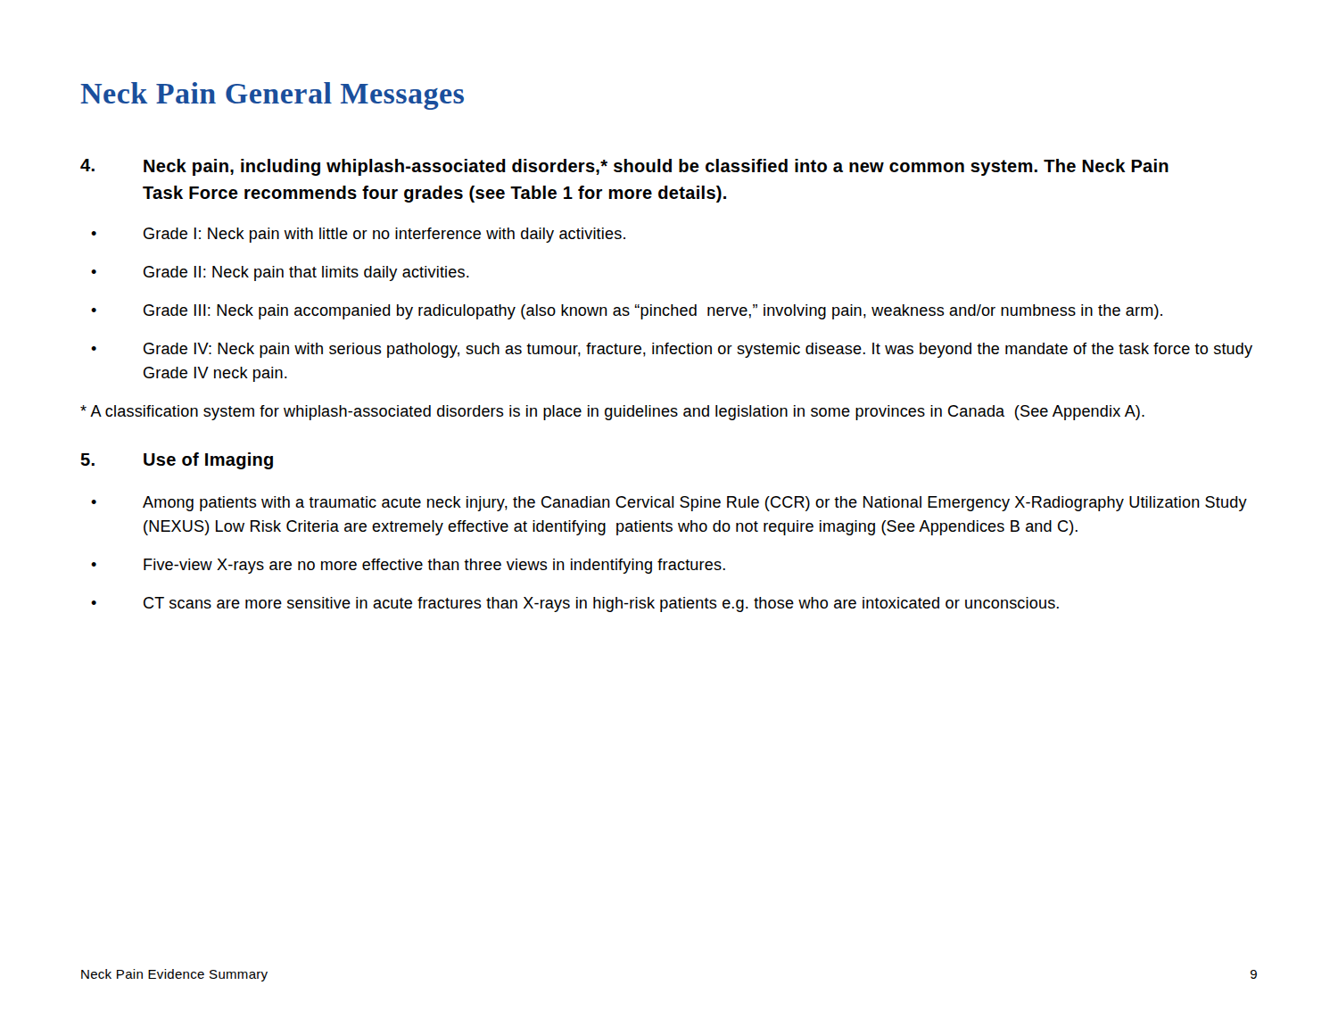Neck Pain General Messages
4.
Neck pain, including whiplash-associated disorders,* should be classified into a new common system. The Neck Pain Task Force recommends four grades (see Table 1 for more details).
•
Grade I: Neck pain with little or no interference with daily activities.
•
Grade II: Neck pain that limits daily activities.
•
Grade III: Neck pain accompanied by radiculopathy (also known as “pinched nerve,” involving pain, weakness and/or numbness in the arm).
•
Grade IV: Neck pain with serious pathology, such as tumour, fracture, infection or systemic disease. It was beyond the mandate of the task force to study Grade IV neck pain.
* A classification system for whiplash-associated disorders is in place in guidelines and legislation in some provinces in Canada (See Appendix A).
5.
Use of Imaging
•
Among patients with a traumatic acute neck injury, the Canadian Cervical Spine Rule (CCR) or the National Emergency X-Radiography Utilization Study (NEXUS) Low Risk Criteria are extremely effective at identifying patients who do not require imaging (See Appendices B and C).
•
Five-view X-rays are no more effective than three views in indentifying fractures.
•
CT scans are more sensitive in acute fractures than X-rays in high-risk patients e.g. those who are intoxicated or unconscious.
Neck Pain Evidence Summary
9